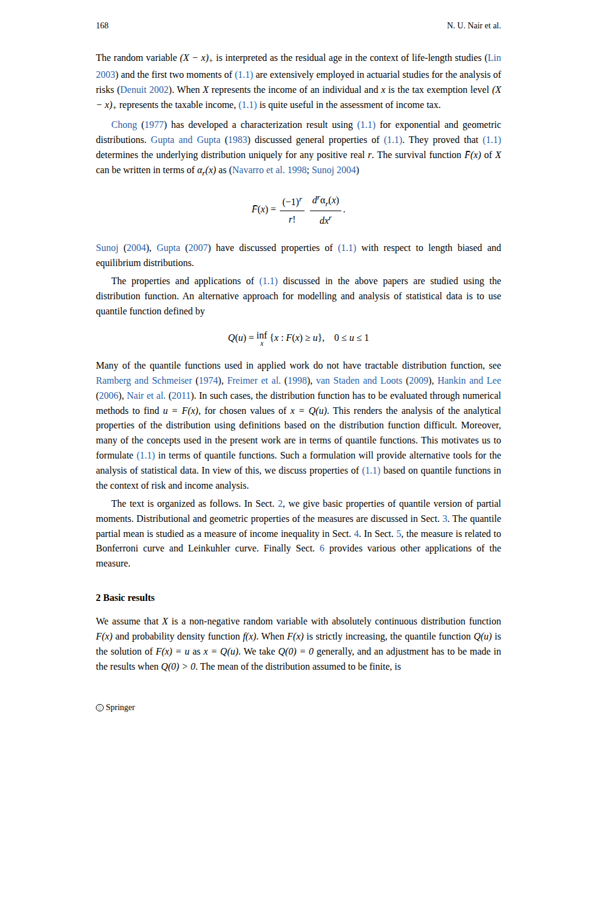168 N. U. Nair et al.
The random variable (X − x)+ is interpreted as the residual age in the context of life-length studies (Lin 2003) and the first two moments of (1.1) are extensively employed in actuarial studies for the analysis of risks (Denuit 2002). When X represents the income of an individual and x is the tax exemption level (X − x)+ represents the taxable income, (1.1) is quite useful in the assessment of income tax.
Chong (1977) has developed a characterization result using (1.1) for exponential and geometric distributions. Gupta and Gupta (1983) discussed general properties of (1.1). They proved that (1.1) determines the underlying distribution uniquely for any positive real r. The survival function F̄(x) of X can be written in terms of αr(x) as (Navarro et al. 1998; Sunoj 2004)
F̄(x) = (−1)r r! drαr(x) dxr .
Sunoj (2004), Gupta (2007) have discussed properties of (1.1) with respect to length biased and equilibrium distributions.
The properties and applications of (1.1) discussed in the above papers are studied using the distribution function. An alternative approach for modelling and analysis of statistical data is to use quantile function defined by
Q(u) = inf x {x : F(x) ≥ u}, 0 ≤ u ≤ 1
Many of the quantile functions used in applied work do not have tractable distribution function, see Ramberg and Schmeiser (1974), Freimer et al. (1998), van Staden and Loots (2009), Hankin and Lee (2006), Nair et al. (2011). In such cases, the distribution function has to be evaluated through numerical methods to find u = F(x), for chosen values of x = Q(u). This renders the analysis of the analytical properties of the distribution using definitions based on the distribution function difficult. Moreover, many of the concepts used in the present work are in terms of quantile functions. This motivates us to formulate (1.1) in terms of quantile functions. Such a formulation will provide alternative tools for the analysis of statistical data. In view of this, we discuss properties of (1.1) based on quantile functions in the context of risk and income analysis.
The text is organized as follows. In Sect. 2, we give basic properties of quantile version of partial moments. Distributional and geometric properties of the measures are discussed in Sect. 3. The quantile partial mean is studied as a measure of income inequality in Sect. 4. In Sect. 5, the measure is related to Bonferroni curve and Leinkuhler curve. Finally Sect. 6 provides various other applications of the measure.
2 Basic results
We assume that X is a non-negative random variable with absolutely continuous distribution function F(x) and probability density function f(x). When F(x) is strictly increasing, the quantile function Q(u) is the solution of F(x) = u as x = Q(u). We take Q(0) = 0 generally, and an adjustment has to be made in the results when Q(0) > 0. The mean of the distribution assumed to be finite, is
♢Springer